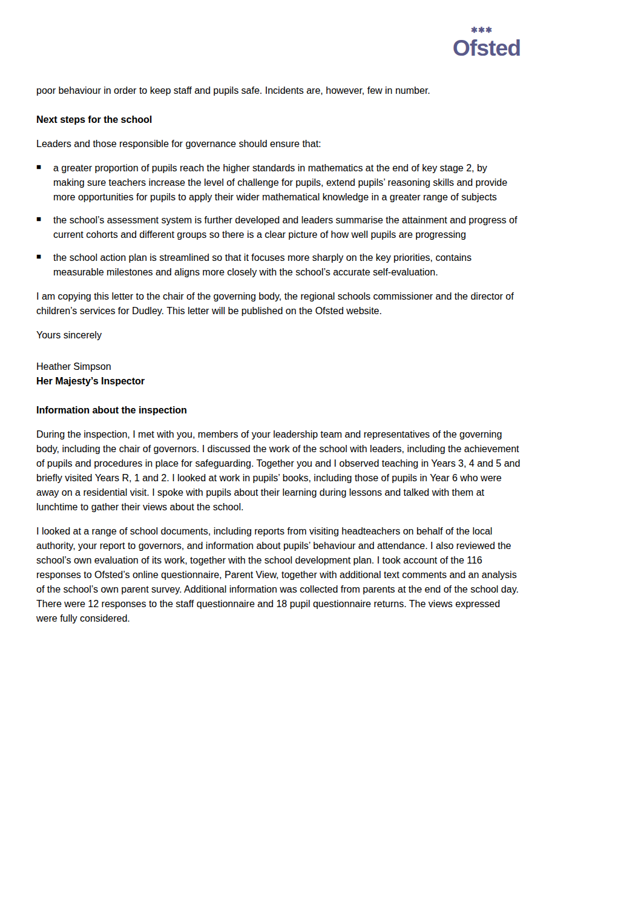✱✱✱Ofsted
poor behaviour in order to keep staff and pupils safe. Incidents are, however, few in number.
Next steps for the school
Leaders and those responsible for governance should ensure that:
a greater proportion of pupils reach the higher standards in mathematics at the end of key stage 2, by making sure teachers increase the level of challenge for pupils, extend pupils’ reasoning skills and provide more opportunities for pupils to apply their wider mathematical knowledge in a greater range of subjects
the school’s assessment system is further developed and leaders summarise the attainment and progress of current cohorts and different groups so there is a clear picture of how well pupils are progressing
the school action plan is streamlined so that it focuses more sharply on the key priorities, contains measurable milestones and aligns more closely with the school’s accurate self-evaluation.
I am copying this letter to the chair of the governing body, the regional schools commissioner and the director of children’s services for Dudley. This letter will be published on the Ofsted website.
Yours sincerely
Heather Simpson
Her Majesty’s Inspector
Information about the inspection
During the inspection, I met with you, members of your leadership team and representatives of the governing body, including the chair of governors. I discussed the work of the school with leaders, including the achievement of pupils and procedures in place for safeguarding. Together you and I observed teaching in Years 3, 4 and 5 and briefly visited Years R, 1 and 2. I looked at work in pupils’ books, including those of pupils in Year 6 who were away on a residential visit. I spoke with pupils about their learning during lessons and talked with them at lunchtime to gather their views about the school.
I looked at a range of school documents, including reports from visiting headteachers on behalf of the local authority, your report to governors, and information about pupils’ behaviour and attendance. I also reviewed the school’s own evaluation of its work, together with the school development plan. I took account of the 116 responses to Ofsted’s online questionnaire, Parent View, together with additional text comments and an analysis of the school’s own parent survey. Additional information was collected from parents at the end of the school day. There were 12 responses to the staff questionnaire and 18 pupil questionnaire returns. The views expressed were fully considered.